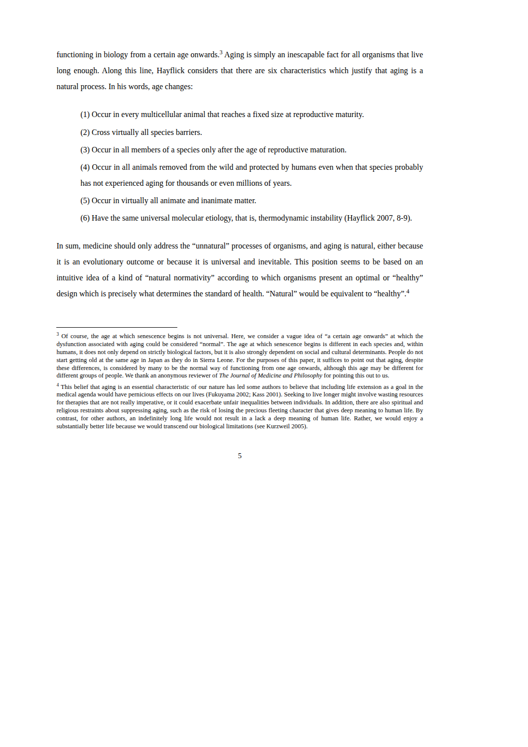functioning in biology from a certain age onwards.3 Aging is simply an inescapable fact for all organisms that live long enough. Along this line, Hayflick considers that there are six characteristics which justify that aging is a natural process. In his words, age changes:
(1) Occur in every multicellular animal that reaches a fixed size at reproductive maturity.
(2) Cross virtually all species barriers.
(3) Occur in all members of a species only after the age of reproductive maturation.
(4) Occur in all animals removed from the wild and protected by humans even when that species probably has not experienced aging for thousands or even millions of years.
(5) Occur in virtually all animate and inanimate matter.
(6) Have the same universal molecular etiology, that is, thermodynamic instability (Hayflick 2007, 8-9).
In sum, medicine should only address the “unnatural” processes of organisms, and aging is natural, either because it is an evolutionary outcome or because it is universal and inevitable. This position seems to be based on an intuitive idea of a kind of “natural normativity” according to which organisms present an optimal or “healthy” design which is precisely what determines the standard of health. “Natural” would be equivalent to “healthy”.4
3 Of course, the age at which senescence begins is not universal. Here, we consider a vague idea of “a certain age onwards” at which the dysfunction associated with aging could be considered “normal”. The age at which senescence begins is different in each species and, within humans, it does not only depend on strictly biological factors, but it is also strongly dependent on social and cultural determinants. People do not start getting old at the same age in Japan as they do in Sierra Leone. For the purposes of this paper, it suffices to point out that aging, despite these differences, is considered by many to be the normal way of functioning from one age onwards, although this age may be different for different groups of people. We thank an anonymous reviewer of The Journal of Medicine and Philosophy for pointing this out to us.
4 This belief that aging is an essential characteristic of our nature has led some authors to believe that including life extension as a goal in the medical agenda would have pernicious effects on our lives (Fukuyama 2002; Kass 2001). Seeking to live longer might involve wasting resources for therapies that are not really imperative, or it could exacerbate unfair inequalities between individuals. In addition, there are also spiritual and religious restraints about suppressing aging, such as the risk of losing the precious fleeting character that gives deep meaning to human life. By contrast, for other authors, an indefinitely long life would not result in a lack a deep meaning of human life. Rather, we would enjoy a substantially better life because we would transcend our biological limitations (see Kurzweil 2005).
5